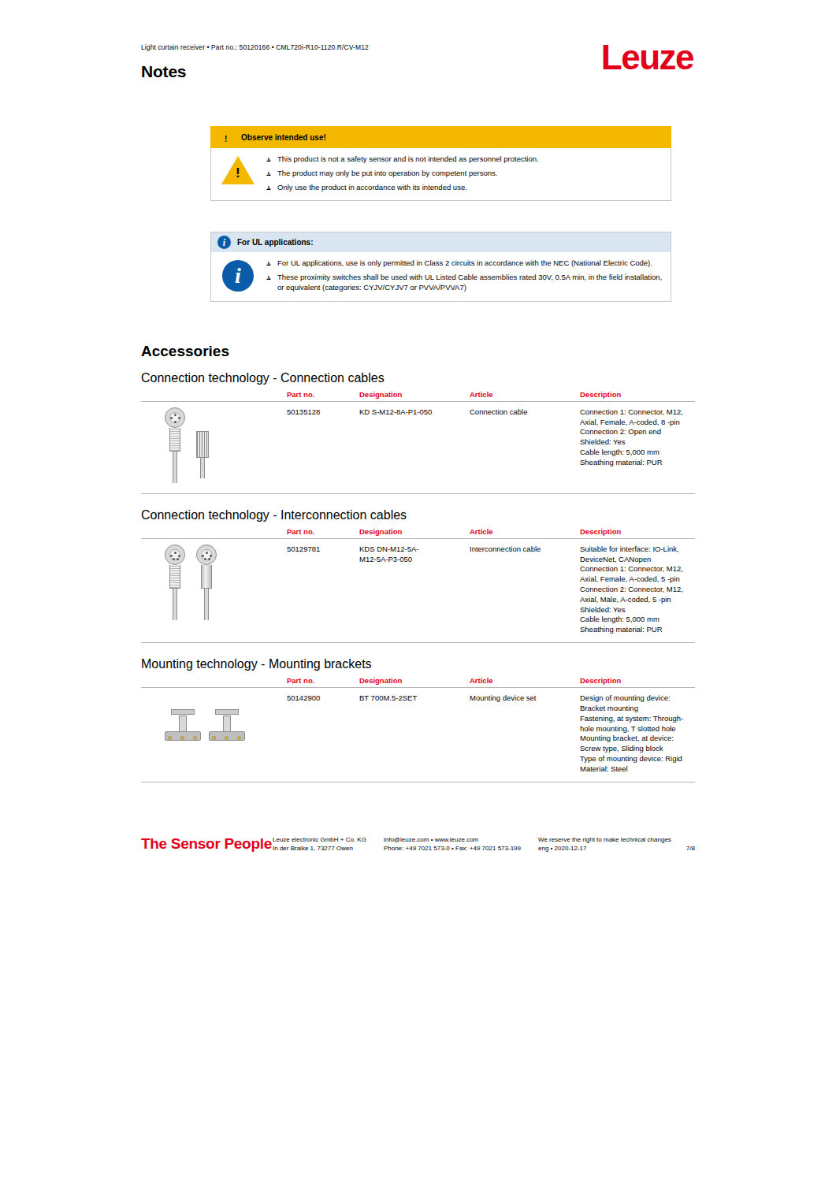Light curtain receiver • Part no.: 50120166 • CML720i-R10-1120.R/CV-M12
Notes
Leuze
Observe intended use!
This product is not a safety sensor and is not intended as personnel protection.
The product may only be put into operation by competent persons.
Only use the product in accordance with its intended use.
i For UL applications:
i
For UL applications, use is only permitted in Class 2 circuits in accordance with the NEC (National Electric Code).
These proximity switches shall be used with UL Listed Cable assemblies rated 30V, 0.5A min, in the field installation, or equivalent (categories: CYJV/CYJV7 or PVVA/PVVA7)
Accessories
Connection technology - Connection cables
| | Part no. | Designation | Article | Description |
| --- | --- | --- | --- | --- |
| | 50135128 | KD S-M12-8A-P1-050 | Connection cable | Connection 1: Connector, M12, Axial, Female, A-coded, 8 -pin Connection 2: Open end Shielded: Yes Cable length: 5,000 mm Sheathing material: PUR |
Connection technology - Interconnection cables
| | Part no. | Designation | Article | Description |
| --- | --- | --- | --- | --- |
| | 50129781 | KDS DN-M12-5A- M12-5A-P3-050 | Interconnection cable | Suitable for interface: IO-Link, DeviceNet, CANopen Connection 1: Connector, M12, Axial, Female, A-coded, 5 -pin Connection 2: Connector, M12, Axial, Male, A-coded, 5 -pin Shielded: Yes Cable length: 5,000 mm Sheathing material: PUR |
Mounting technology - Mounting brackets
| | Part no. | Designation | Article | Description |
| --- | --- | --- | --- | --- |
| | 50142900 | BT 700M.5-2SET | Mounting device set | Design of mounting device: Bracket mounting Fastening, at system: Through-hole mounting, T slotted hole Mounting bracket, at device: Screw type, Sliding block Type of mounting device: Rigid Material: Steel |
The Sensor People
Leuze electronic GmbH + Co. KG
In der Braike 1, 73277 Owen
info@leuze.com • www.leuze.com
Phone: +49 7021 573-0 • Fax: +49 7021 573-199
We reserve the right to make technical changes
eng • 2020-12-17
7/8